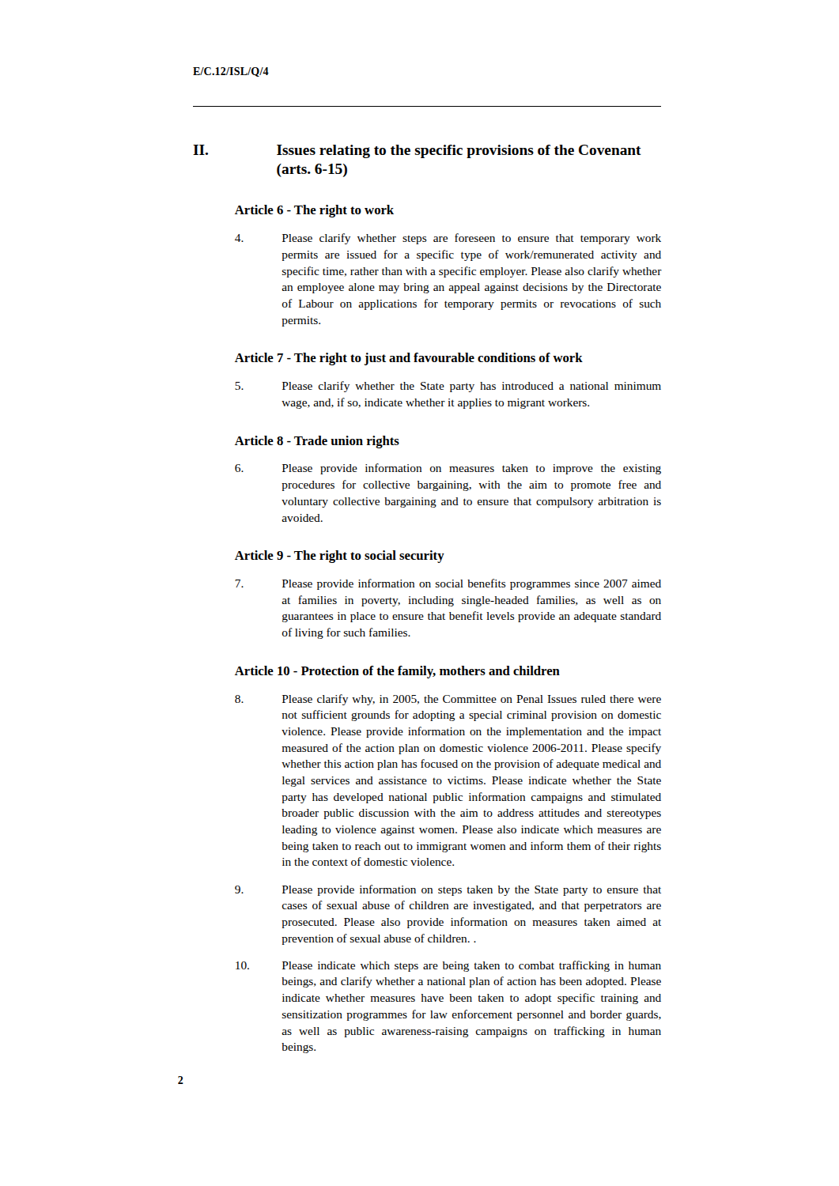E/C.12/ISL/Q/4
II. Issues relating to the specific provisions of the Covenant (arts. 6-15)
Article 6 - The right to work
4. Please clarify whether steps are foreseen to ensure that temporary work permits are issued for a specific type of work/remunerated activity and specific time, rather than with a specific employer. Please also clarify whether an employee alone may bring an appeal against decisions by the Directorate of Labour on applications for temporary permits or revocations of such permits.
Article 7 - The right to just and favourable conditions of work
5. Please clarify whether the State party has introduced a national minimum wage, and, if so, indicate whether it applies to migrant workers.
Article 8 - Trade union rights
6. Please provide information on measures taken to improve the existing procedures for collective bargaining, with the aim to promote free and voluntary collective bargaining and to ensure that compulsory arbitration is avoided.
Article 9 - The right to social security
7. Please provide information on social benefits programmes since 2007 aimed at families in poverty, including single-headed families, as well as on guarantees in place to ensure that benefit levels provide an adequate standard of living for such families.
Article 10 - Protection of the family, mothers and children
8. Please clarify why, in 2005, the Committee on Penal Issues ruled there were not sufficient grounds for adopting a special criminal provision on domestic violence. Please provide information on the implementation and the impact measured of the action plan on domestic violence 2006-2011. Please specify whether this action plan has focused on the provision of adequate medical and legal services and assistance to victims. Please indicate whether the State party has developed national public information campaigns and stimulated broader public discussion with the aim to address attitudes and stereotypes leading to violence against women. Please also indicate which measures are being taken to reach out to immigrant women and inform them of their rights in the context of domestic violence.
9. Please provide information on steps taken by the State party to ensure that cases of sexual abuse of children are investigated, and that perpetrators are prosecuted. Please also provide information on measures taken aimed at prevention of sexual abuse of children. .
10. Please indicate which steps are being taken to combat trafficking in human beings, and clarify whether a national plan of action has been adopted. Please indicate whether measures have been taken to adopt specific training and sensitization programmes for law enforcement personnel and border guards, as well as public awareness-raising campaigns on trafficking in human beings.
2